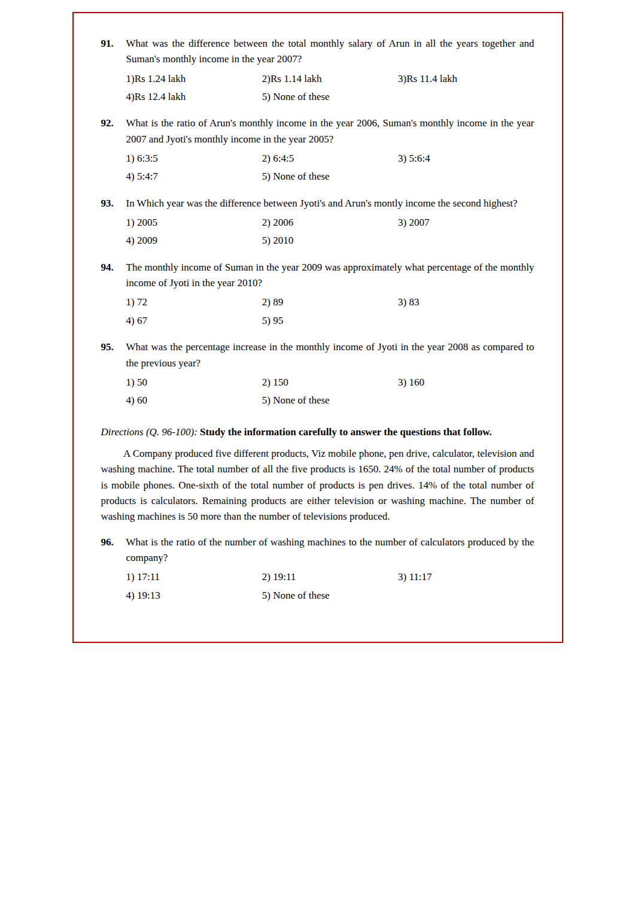91.
What was the difference between the total monthly salary of Arun in all the years together and Suman's monthly income in the year 2007?
1)Rs 1.24 lakh
2)Rs 1.14 lakh
3)Rs 11.4 lakh
4)Rs 12.4 lakh
5) None of these
92.
What is the ratio of Arun's monthly income in the year 2006, Suman's monthly income in the year 2007 and Jyoti's monthly income in the year 2005?
1) 6:3:5
2) 6:4:5
3) 5:6:4
4) 5:4:7
5) None of these
93.
In Which year was the difference between Jyoti's and Arun's montly income the second highest?
1) 2005
2) 2006
3) 2007
4) 2009
5) 2010
94.
The monthly income of Suman in the year 2009 was approximately what percentage of the monthly income of Jyoti in the year 2010?
1) 72
2) 89
3) 83
4) 67
5) 95
95.
What was the percentage increase in the monthly income of Jyoti in the year 2008 as compared to the previous year?
1) 50
2) 150
3) 160
4) 60
5) None of these
Directions (Q. 96-100): Study the information carefully to answer the questions that follow.
A Company produced five different products, Viz mobile phone, pen drive, calculator, television and washing machine. The total number of all the five products is 1650. 24% of the total number of products is mobile phones. One-sixth of the total number of products is pen drives. 14% of the total number of products is calculators. Remaining products are either television or washing machine. The number of washing machines is 50 more than the number of televisions produced.
96.
What is the ratio of the number of washing machines to the number of calculators produced by the company?
1) 17:11
2) 19:11
3) 11:17
4) 19:13
5) None of these